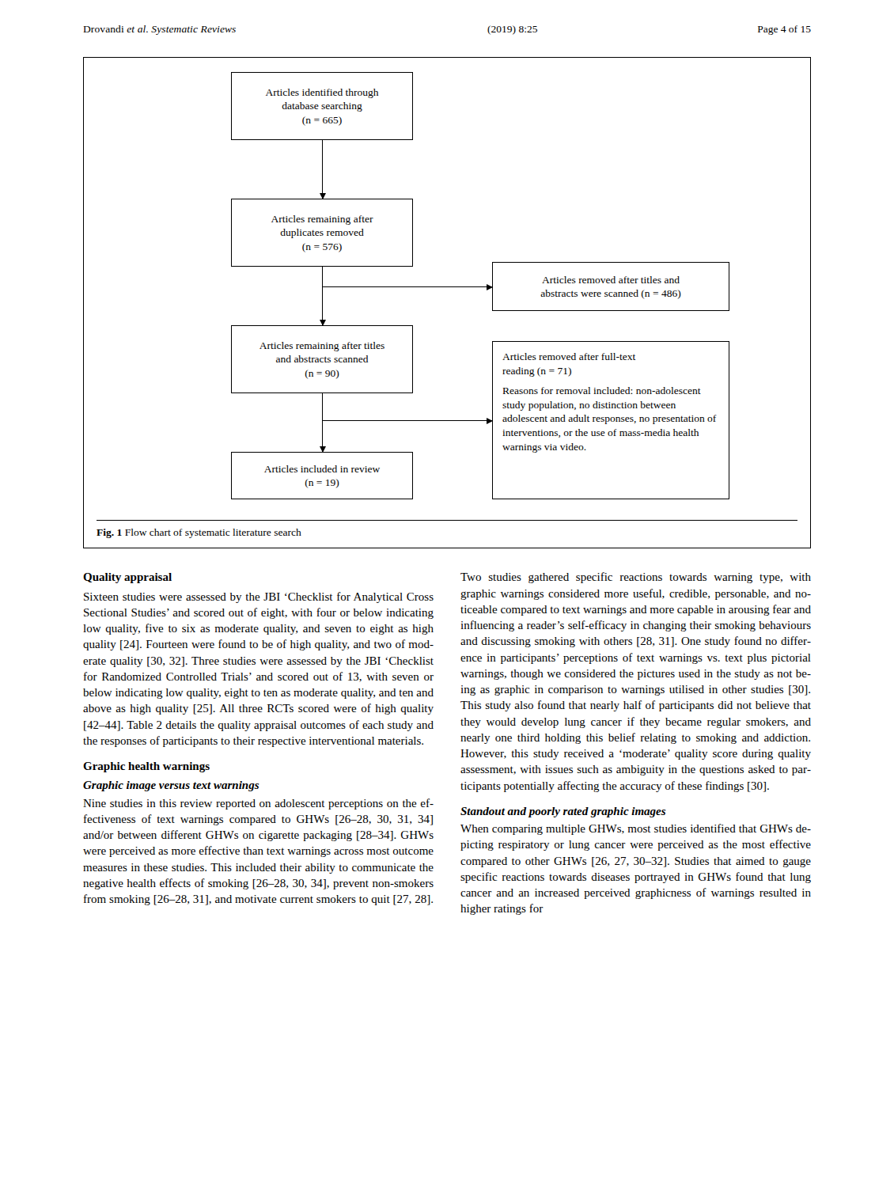Drovandi et al. Systematic Reviews
(2019) 8:25
Page 4 of 15
Articles identified through
database searching
(n = 665)
Articles remaining after
duplicates removed
(n = 576)
Articles remaining after titles
and abstracts scanned
(n = 90)
Articles included in review
(n = 19)
Articles removed after titles and
abstracts were scanned (n = 486)
Articles removed after full-text
reading (n = 71)
Reasons for removal included: non-adolescent study population, no distinction between adolescent and adult responses, no presentation of interventions, or the use of mass-media health warnings via video.
Fig. 1 Flow chart of systematic literature search
Quality appraisal
Sixteen studies were assessed by the JBI ‘Checklist for Analytical Cross Sectional Studies’ and scored out of eight, with four or below indicating low quality, five to six as moderate quality, and seven to eight as high quality [24]. Fourteen were found to be of high quality, and two of moderate quality [30, 32]. Three studies were assessed by the JBI ‘Checklist for Randomized Controlled Trials’ and scored out of 13, with seven or below indicating low quality, eight to ten as moderate quality, and ten and above as high quality [25]. All three RCTs scored were of high quality [42–44]. Table 2 details the quality appraisal outcomes of each study and the responses of participants to their respective interventional materials.
Graphic health warnings
Graphic image versus text warnings
Nine studies in this review reported on adolescent perceptions on the effectiveness of text warnings compared to GHWs [26–28, 30, 31, 34] and/or between different GHWs on cigarette packaging [28–34]. GHWs were perceived as more effective than text warnings across most outcome measures in these studies. This included their ability to communicate the negative health effects of smoking [26–28, 30, 34], prevent non-smokers from smoking [26–28, 31], and motivate current smokers to quit [27, 28]. Two studies gathered specific reactions towards warning type, with graphic warnings considered more useful, credible, personable, and noticeable compared to text warnings and more capable in arousing fear and influencing a reader’s self-efficacy in changing their smoking behaviours and discussing smoking with others [28, 31]. One study found no difference in participants’ perceptions of text warnings vs. text plus pictorial warnings, though we considered the pictures used in the study as not being as graphic in comparison to warnings utilised in other studies [30]. This study also found that nearly half of participants did not believe that they would develop lung cancer if they became regular smokers, and nearly one third holding this belief relating to smoking and addiction. However, this study received a ‘moderate’ quality score during quality assessment, with issues such as ambiguity in the questions asked to participants potentially affecting the accuracy of these findings [30].
Standout and poorly rated graphic images
When comparing multiple GHWs, most studies identified that GHWs depicting respiratory or lung cancer were perceived as the most effective compared to other GHWs [26, 27, 30–32]. Studies that aimed to gauge specific reactions towards diseases portrayed in GHWs found that lung cancer and an increased perceived graphicness of warnings resulted in higher ratings for